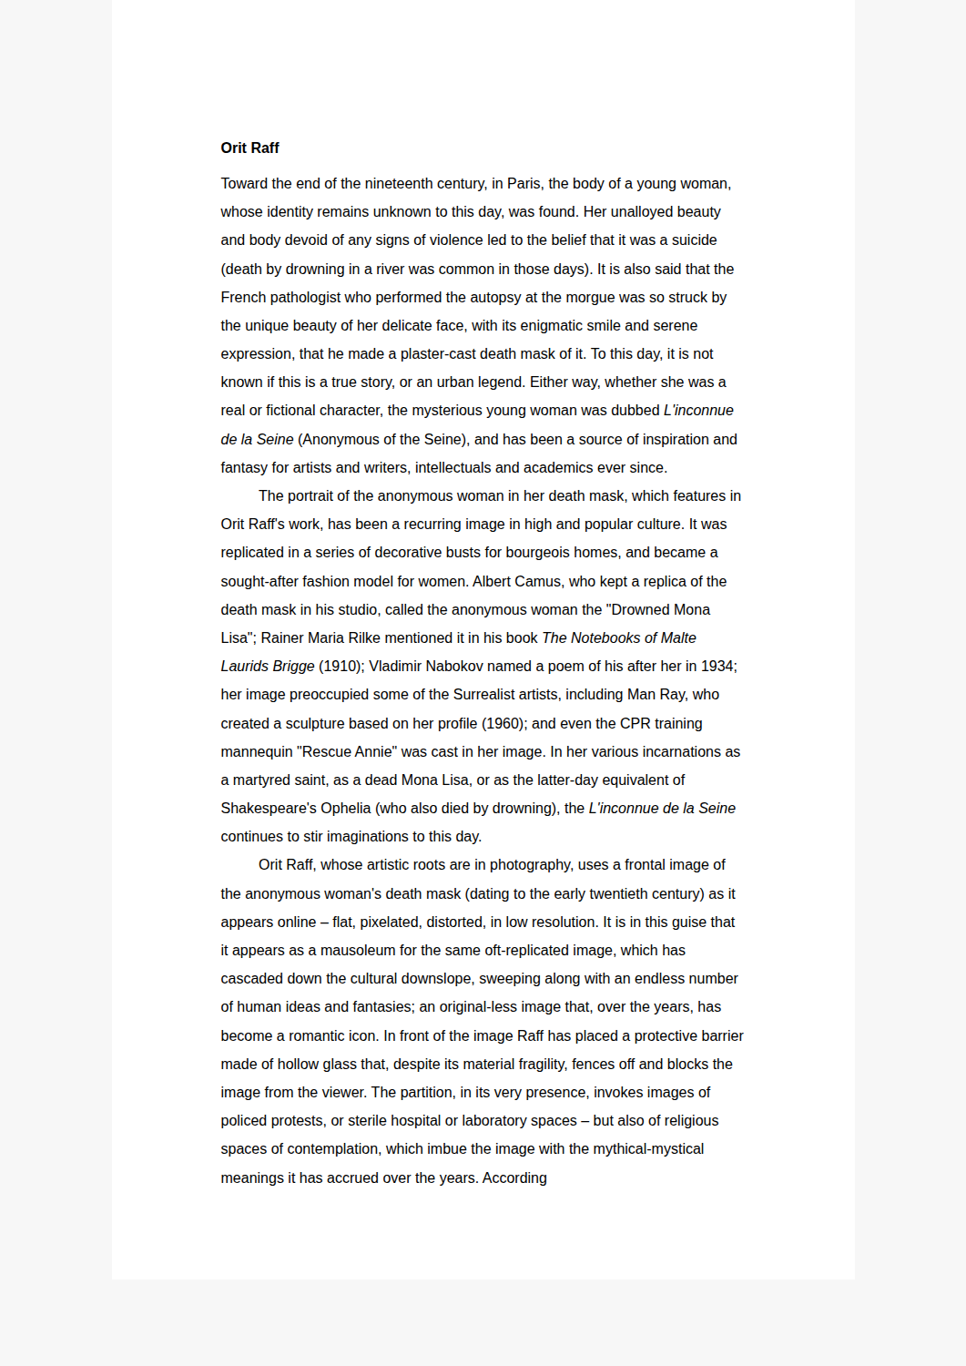Orit Raff
Toward the end of the nineteenth century, in Paris, the body of a young woman, whose identity remains unknown to this day, was found. Her unalloyed beauty and body devoid of any signs of violence led to the belief that it was a suicide (death by drowning in a river was common in those days). It is also said that the French pathologist who performed the autopsy at the morgue was so struck by the unique beauty of her delicate face, with its enigmatic smile and serene expression, that he made a plaster-cast death mask of it. To this day, it is not known if this is a true story, or an urban legend. Either way, whether she was a real or fictional character, the mysterious young woman was dubbed L'inconnue de la Seine (Anonymous of the Seine), and has been a source of inspiration and fantasy for artists and writers, intellectuals and academics ever since.
The portrait of the anonymous woman in her death mask, which features in Orit Raff's work, has been a recurring image in high and popular culture. It was replicated in a series of decorative busts for bourgeois homes, and became a sought-after fashion model for women. Albert Camus, who kept a replica of the death mask in his studio, called the anonymous woman the "Drowned Mona Lisa"; Rainer Maria Rilke mentioned it in his book The Notebooks of Malte Laurids Brigge (1910); Vladimir Nabokov named a poem of his after her in 1934; her image preoccupied some of the Surrealist artists, including Man Ray, who created a sculpture based on her profile (1960); and even the CPR training mannequin "Rescue Annie" was cast in her image. In her various incarnations as a martyred saint, as a dead Mona Lisa, or as the latter-day equivalent of Shakespeare's Ophelia (who also died by drowning), the L'inconnue de la Seine continues to stir imaginations to this day.
Orit Raff, whose artistic roots are in photography, uses a frontal image of the anonymous woman's death mask (dating to the early twentieth century) as it appears online – flat, pixelated, distorted, in low resolution. It is in this guise that it appears as a mausoleum for the same oft-replicated image, which has cascaded down the cultural downslope, sweeping along with an endless number of human ideas and fantasies; an original-less image that, over the years, has become a romantic icon. In front of the image Raff has placed a protective barrier made of hollow glass that, despite its material fragility, fences off and blocks the image from the viewer. The partition, in its very presence, invokes images of policed protests, or sterile hospital or laboratory spaces – but also of religious spaces of contemplation, which imbue the image with the mythical-mystical meanings it has accrued over the years. According